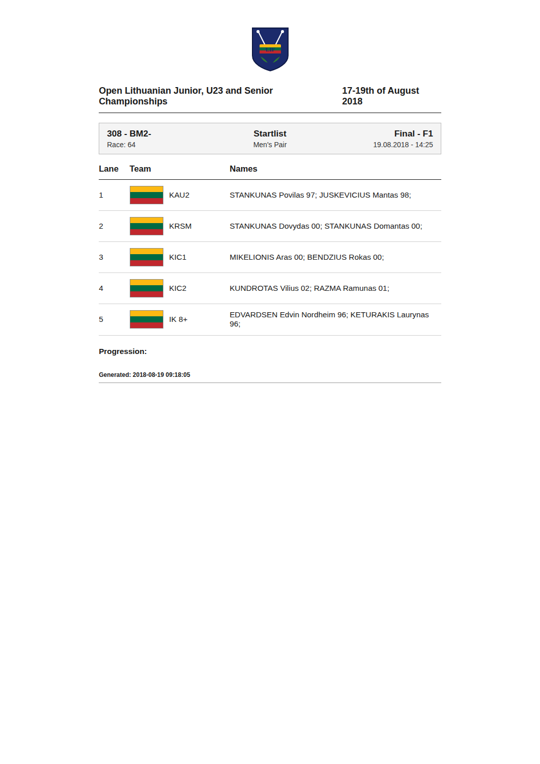LIF
Open Lithuanian Junior, U23 and Senior Championships 17-19th of August 2018
308 - BM2- Race: 64
Startlist Men's Pair
Final - F1 19.08.2018 - 14:25
| Lane | Team | Names |
| --- | --- | --- |
| 1 | KAU2 | STANKUNAS Povilas 97; JUSKEVICIUS Mantas 98; |
| 2 | KRSM | STANKUNAS Dovydas 00; STANKUNAS Domantas 00; |
| 3 | KIC1 | MIKELIONIS Aras 00; BENDZIUS Rokas 00; |
| 4 | KIC2 | KUNDROTAS Vilius 02; RAZMA Ramunas 01; |
| 5 | IK 8+ | EDVARDSEN Edvin Nordheim 96; KETURAKIS Laurynas 96; |
Progression:
Generated: 2018-08-19 09:18:05